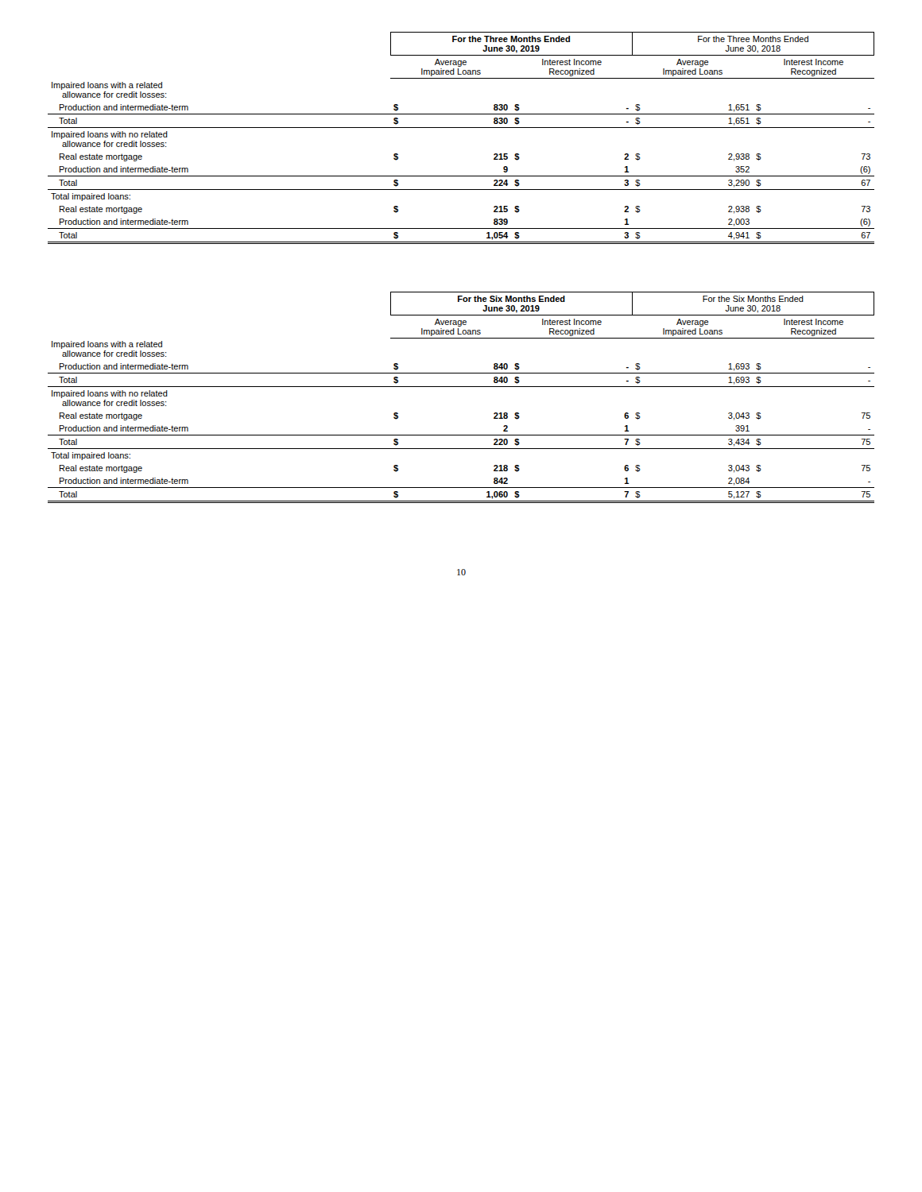| | For the Three Months Ended June 30, 2019 | For the Three Months Ended June 30, 2018 |
| | Average Impaired Loans | Interest Income Recognized | Average Impaired Loans | Interest Income Recognized |
| Impaired loans with a related allowance for credit losses: | |
| Production and intermediate-term | $ | 830 | $ | - | $ | 1,651 | $ | - |
| Total | $ | 830 | $ | - | $ | 1,651 | $ | - |
| Impaired loans with no related allowance for credit losses: | |
| Real estate mortgage | $ | 215 | $ | 2 | $ | 2,938 | $ | 73 |
| Production and intermediate-term | | 9 | | 1 | | 352 | | (6) |
| Total | $ | 224 | $ | 3 | $ | 3,290 | $ | 67 |
| Total impaired loans: | |
| Real estate mortgage | $ | 215 | $ | 2 | $ | 2,938 | $ | 73 |
| Production and intermediate-term | | 839 | | 1 | | 2,003 | | (6) |
| Total | $ | 1,054 | $ | 3 | $ | 4,941 | $ | 67 |
| | For the Six Months Ended June 30, 2019 | For the Six Months Ended June 30, 2018 |
| | Average Impaired Loans | Interest Income Recognized | Average Impaired Loans | Interest Income Recognized |
| Impaired loans with a related allowance for credit losses: | |
| Production and intermediate-term | $ | 840 | $ | - | $ | 1,693 | $ | - |
| Total | $ | 840 | $ | - | $ | 1,693 | $ | - |
| Impaired loans with no related allowance for credit losses: | |
| Real estate mortgage | $ | 218 | $ | 6 | $ | 3,043 | $ | 75 |
| Production and intermediate-term | | 2 | | 1 | | 391 | | - |
| Total | $ | 220 | $ | 7 | $ | 3,434 | $ | 75 |
| Total impaired loans: | |
| Real estate mortgage | $ | 218 | $ | 6 | $ | 3,043 | $ | 75 |
| Production and intermediate-term | | 842 | | 1 | | 2,084 | | - |
| Total | $ | 1,060 | $ | 7 | $ | 5,127 | $ | 75 |
10